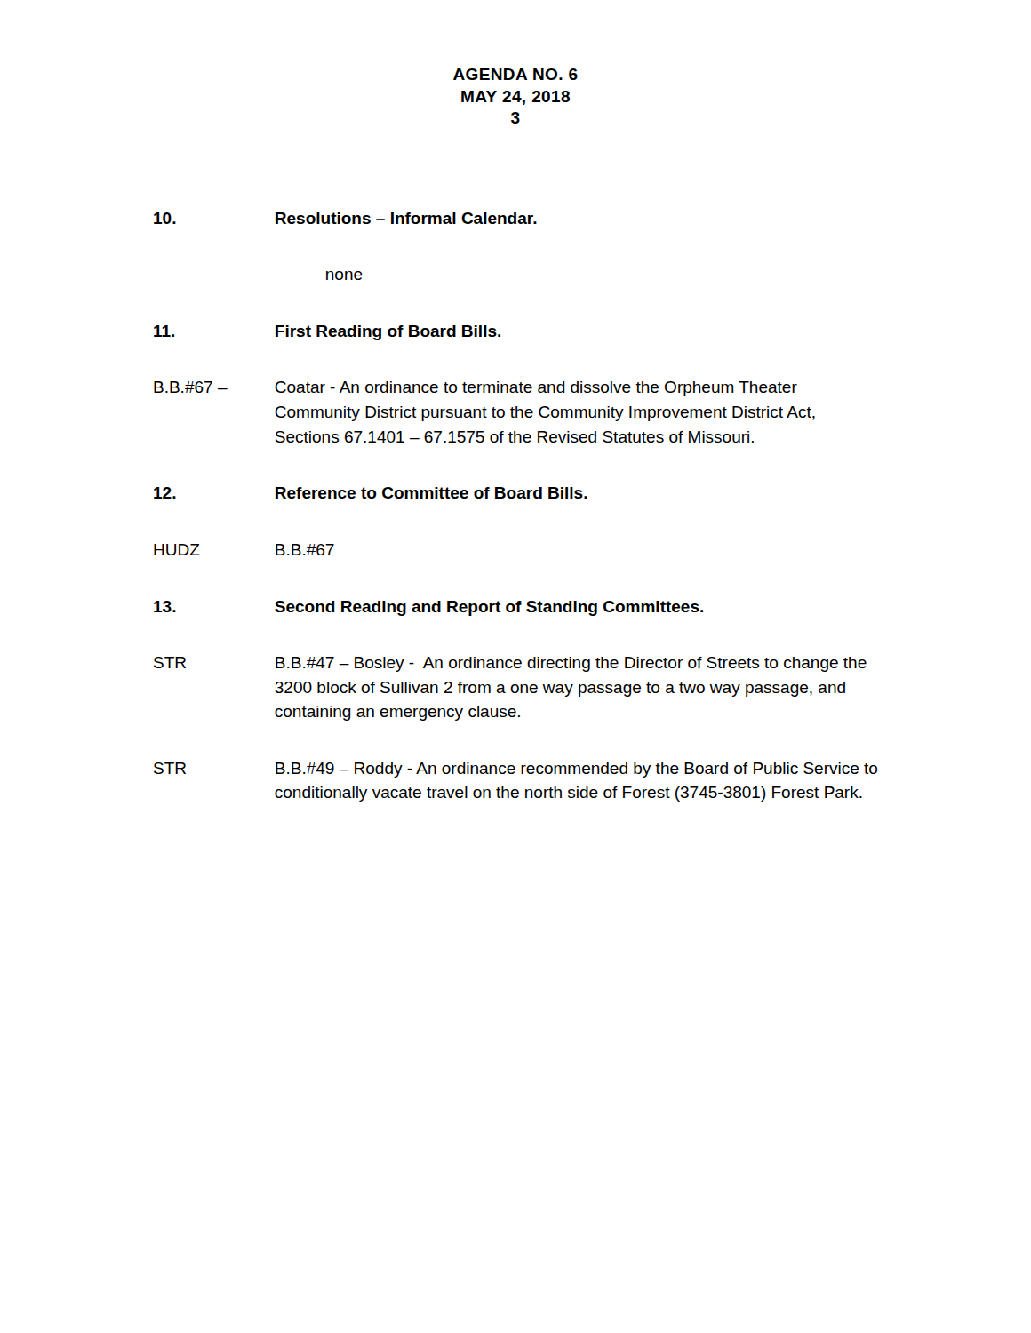AGENDA NO. 6
MAY 24, 2018
3
10.
Resolutions – Informal Calendar.
none
11.
First Reading of Board Bills.
B.B.#67 –
Coatar - An ordinance to terminate and dissolve the Orpheum Theater Community District pursuant to the Community Improvement District Act, Sections 67.1401 – 67.1575 of the Revised Statutes of Missouri.
12.
Reference to Committee of Board Bills.
HUDZ
B.B.#67
13.
Second Reading and Report of Standing Committees.
STR
B.B.#47 – Bosley - An ordinance directing the Director of Streets to change the 3200 block of Sullivan 2 from a one way passage to a two way passage, and containing an emergency clause.
STR
B.B.#49 – Roddy - An ordinance recommended by the Board of Public Service to conditionally vacate travel on the north side of Forest (3745-3801) Forest Park.